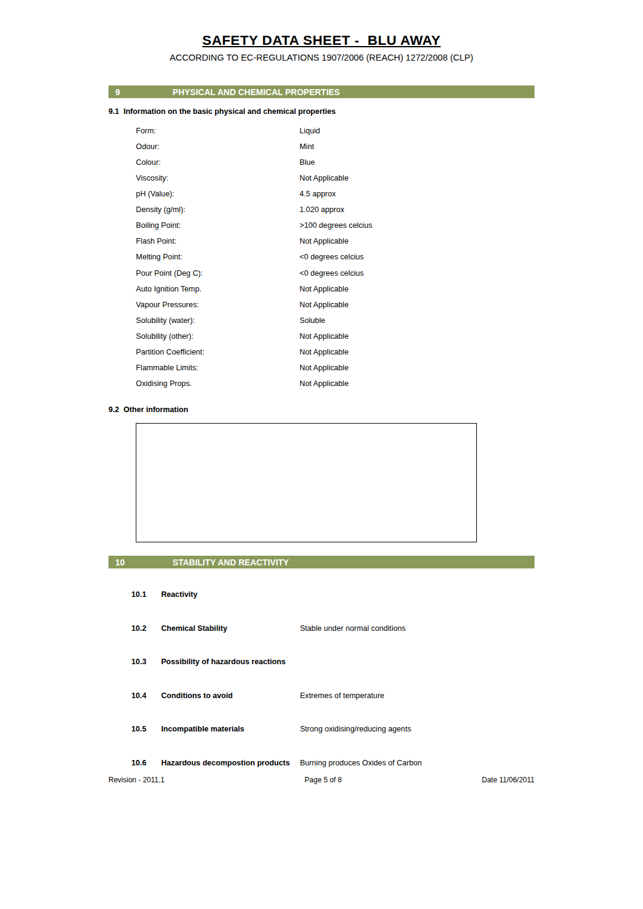SAFETY DATA SHEET - BLU AWAY
ACCORDING TO EC-REGULATIONS 1907/2006 (REACH) 1272/2008 (CLP)
9 PHYSICAL AND CHEMICAL PROPERTIES
9.1 Information on the basic physical and chemical properties
| Form: | Liquid |
| Odour: | Mint |
| Colour: | Blue |
| Viscosity: | Not Applicable |
| pH (Value): | 4.5 approx |
| Density (g/ml): | 1.020 approx |
| Boiling Point: | >100 degrees celcius |
| Flash Point: | Not Applicable |
| Melting Point: | <0 degrees celcius |
| Pour Point (Deg C): | <0 degrees celcius |
| Auto Ignition Temp. | Not Applicable |
| Vapour Pressures: | Not Applicable |
| Solubility (water): | Soluble |
| Solubility (other): | Not Applicable |
| Partition Coefficient: | Not Applicable |
| Flammable Limits: | Not Applicable |
| Oxidising Props. | Not Applicable |
9.2 Other information
10 STABILITY AND REACTIVITY
| 10.1 Reactivity | |
| 10.2 Chemical Stability | Stable under normal conditions |
| 10.3 Possibility of hazardous reactions | |
| 10.4 Conditions to avoid | Extremes of temperature |
| 10.5 Incompatible materials | Strong oxidising/reducing agents |
| 10.6 Hazardous decompostion products | Burning produces Oxides of Carbon |
Revision - 2011.1 Page 5 of 8 Date 11/06/2011